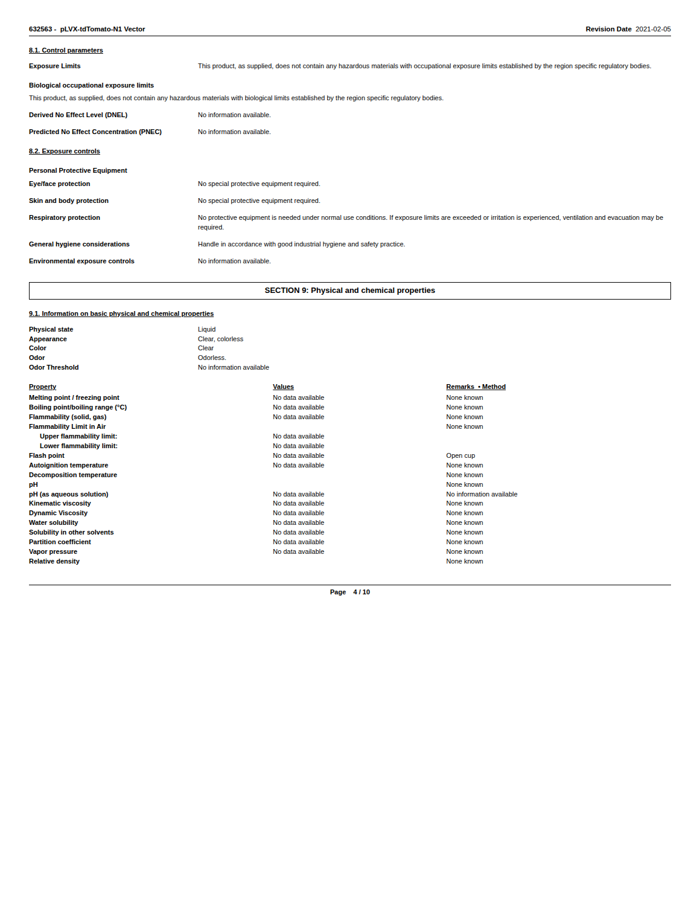632563 - pLVX-tdTomato-N1 Vector
Revision Date 2021-02-05
8.1. Control parameters
Exposure Limits
This product, as supplied, does not contain any hazardous materials with occupational exposure limits established by the region specific regulatory bodies.
Biological occupational exposure limits
This product, as supplied, does not contain any hazardous materials with biological limits established by the region specific regulatory bodies.
Derived No Effect Level (DNEL)
No information available.
Predicted No Effect Concentration (PNEC)
No information available.
8.2. Exposure controls
Personal Protective Equipment
Eye/face protection
No special protective equipment required.
Skin and body protection
No special protective equipment required.
Respiratory protection
No protective equipment is needed under normal use conditions. If exposure limits are exceeded or irritation is experienced, ventilation and evacuation may be required.
General hygiene considerations
Handle in accordance with good industrial hygiene and safety practice.
Environmental exposure controls
No information available.
SECTION 9: Physical and chemical properties
9.1. Information on basic physical and chemical properties
Physical state
Liquid
Appearance
Clear, colorless
Color
Clear
Odor
Odorless.
Odor Threshold
No information available
| Property | Values | Remarks • Method |
| Melting point / freezing point | No data available | None known |
| Boiling point/boiling range (°C) | No data available | None known |
| Flammability (solid, gas) | No data available | None known |
| Flammability Limit in Air | | None known |
| Upper flammability limit: | No data available | |
| Lower flammability limit: | No data available | |
| Flash point | No data available | Open cup |
| Autoignition temperature | No data available | None known |
| Decomposition temperature | | None known |
| pH | | None known |
| pH (as aqueous solution) | No data available | No information available |
| Kinematic viscosity | No data available | None known |
| Dynamic Viscosity | No data available | None known |
| Water solubility | No data available | None known |
| Solubility in other solvents | No data available | None known |
| Partition coefficient | No data available | None known |
| Vapor pressure | No data available | None known |
| Relative density | | None known |
Page 4 / 10